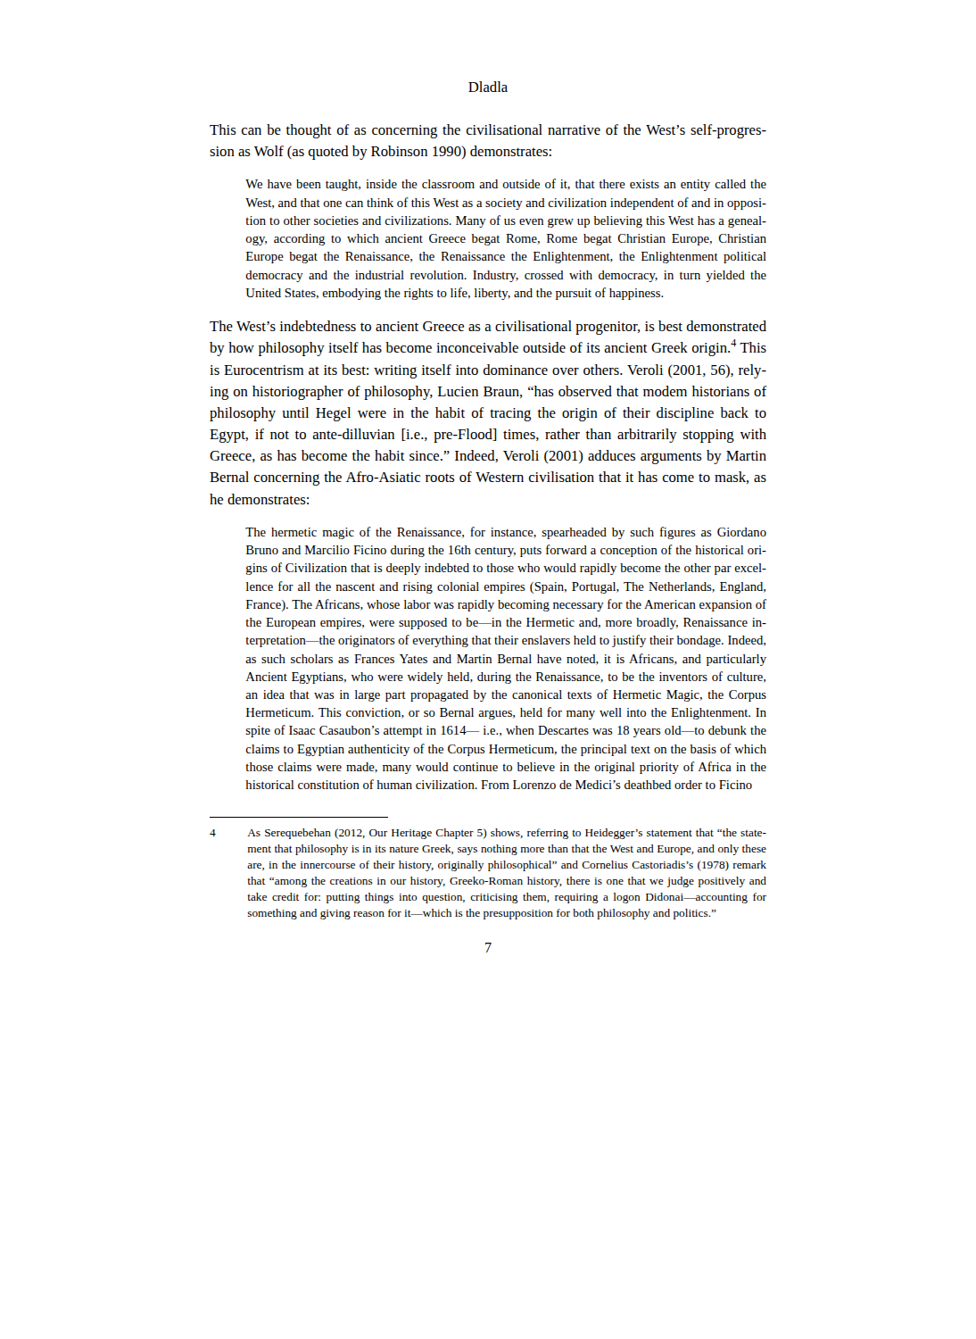Dladla
This can be thought of as concerning the civilisational narrative of the West’s self-progression as Wolf (as quoted by Robinson 1990) demonstrates:
We have been taught, inside the classroom and outside of it, that there exists an entity called the West, and that one can think of this West as a society and civilization independent of and in opposition to other societies and civilizations. Many of us even grew up believing this West has a genealogy, according to which ancient Greece begat Rome, Rome begat Christian Europe, Christian Europe begat the Renaissance, the Renaissance the Enlightenment, the Enlightenment political democracy and the industrial revolution. Industry, crossed with democracy, in turn yielded the United States, embodying the rights to life, liberty, and the pursuit of happiness.
The West’s indebtedness to ancient Greece as a civilisational progenitor, is best demonstrated by how philosophy itself has become inconceivable outside of its ancient Greek origin.4 This is Eurocentrism at its best: writing itself into dominance over others. Veroli (2001, 56), relying on historiographer of philosophy, Lucien Braun, “has observed that modem historians of philosophy until Hegel were in the habit of tracing the origin of their discipline back to Egypt, if not to ante-dilluvian [i.e., pre-Flood] times, rather than arbitrarily stopping with Greece, as has become the habit since.” Indeed, Veroli (2001) adduces arguments by Martin Bernal concerning the Afro-Asiatic roots of Western civilisation that it has come to mask, as he demonstrates:
The hermetic magic of the Renaissance, for instance, spearheaded by such figures as Giordano Bruno and Marcilio Ficino during the 16th century, puts forward a conception of the historical origins of Civilization that is deeply indebted to those who would rapidly become the other par excellence for all the nascent and rising colonial empires (Spain, Portugal, The Netherlands, England, France). The Africans, whose labor was rapidly becoming necessary for the American expansion of the European empires, were supposed to be—in the Hermetic and, more broadly, Renaissance interpretation—the originators of everything that their enslavers held to justify their bondage. Indeed, as such scholars as Frances Yates and Martin Bernal have noted, it is Africans, and particularly Ancient Egyptians, who were widely held, during the Renaissance, to be the inventors of culture, an idea that was in large part propagated by the canonical texts of Hermetic Magic, the Corpus Hermeticum. This conviction, or so Bernal argues, held for many well into the Enlightenment. In spite of Isaac Casaubon’s attempt in 1614— i.e., when Descartes was 18 years old—to debunk the claims to Egyptian authenticity of the Corpus Hermeticum, the principal text on the basis of which those claims were made, many would continue to believe in the original priority of Africa in the historical constitution of human civilization. From Lorenzo de Medici’s deathbed order to Ficino
4
As Serequebehan (2012, Our Heritage Chapter 5) shows, referring to Heidegger’s statement that “the statement that philosophy is in its nature Greek, says nothing more than that the West and Europe, and only these are, in the innercourse of their history, originally philosophical” and Cornelius Castoriadis’s (1978) remark that “among the creations in our history, Greeko-Roman history, there is one that we judge positively and take credit for: putting things into question, criticising them, requiring a logon Didonai—accounting for something and giving reason for it—which is the presupposition for both philosophy and politics.”
7